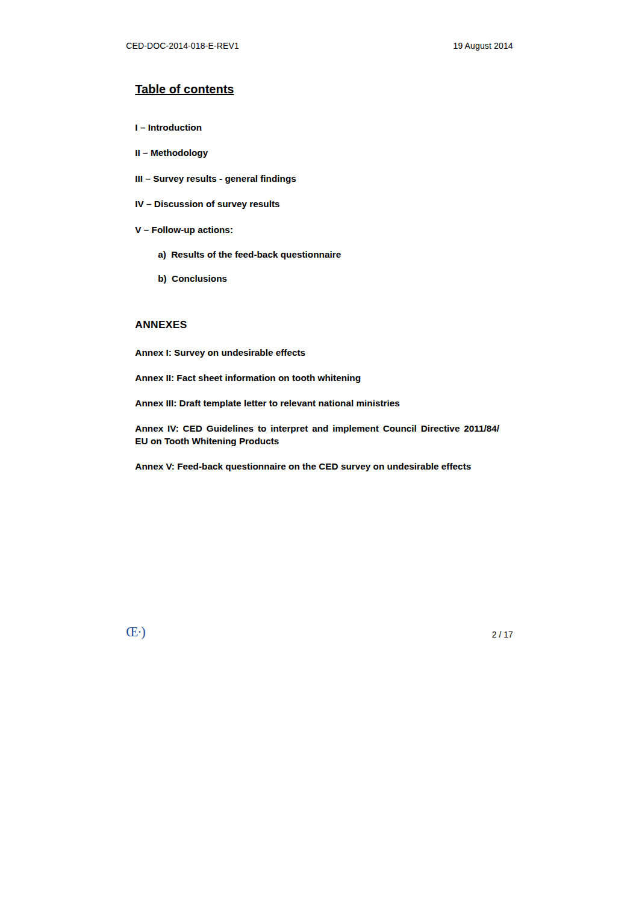CED-DOC-2014-018-E-REV1 19 August 2014
Table of contents
I – Introduction
II – Methodology
III – Survey results - general findings
IV – Discussion of survey results
V – Follow-up actions:
a) Results of the feed-back questionnaire
b) Conclusions
ANNEXES
Annex I: Survey on undesirable effects
Annex II: Fact sheet information on tooth whitening
Annex III: Draft template letter to relevant national ministries
Annex IV: CED Guidelines to interpret and implement Council Directive 2011/84/ EU on Tooth Whitening Products
Annex V: Feed-back questionnaire on the CED survey on undesirable effects
Œ·) 2 / 17